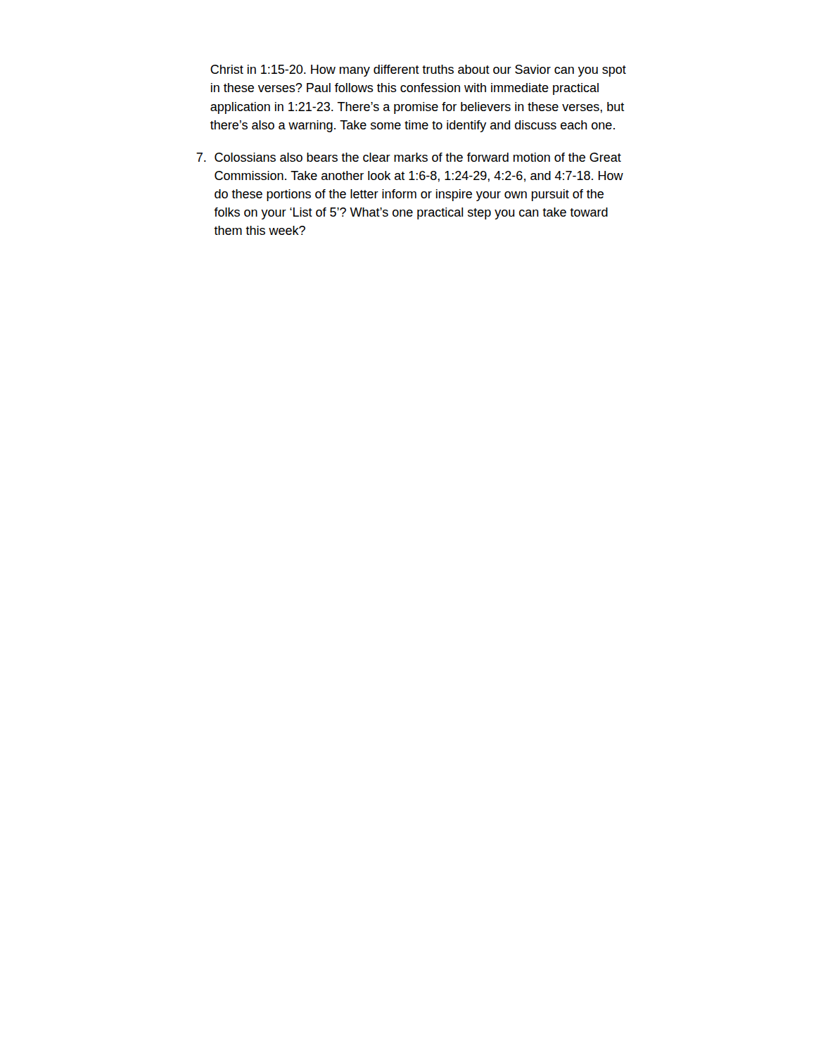Christ in 1:15-20. How many different truths about our Savior can you spot in these verses? Paul follows this confession with immediate practical application in 1:21-23. There’s a promise for believers in these verses, but there’s also a warning. Take some time to identify and discuss each one.
Colossians also bears the clear marks of the forward motion of the Great Commission. Take another look at 1:6-8, 1:24-29, 4:2-6, and 4:7-18. How do these portions of the letter inform or inspire your own pursuit of the folks on your ‘List of 5’? What’s one practical step you can take toward them this week?